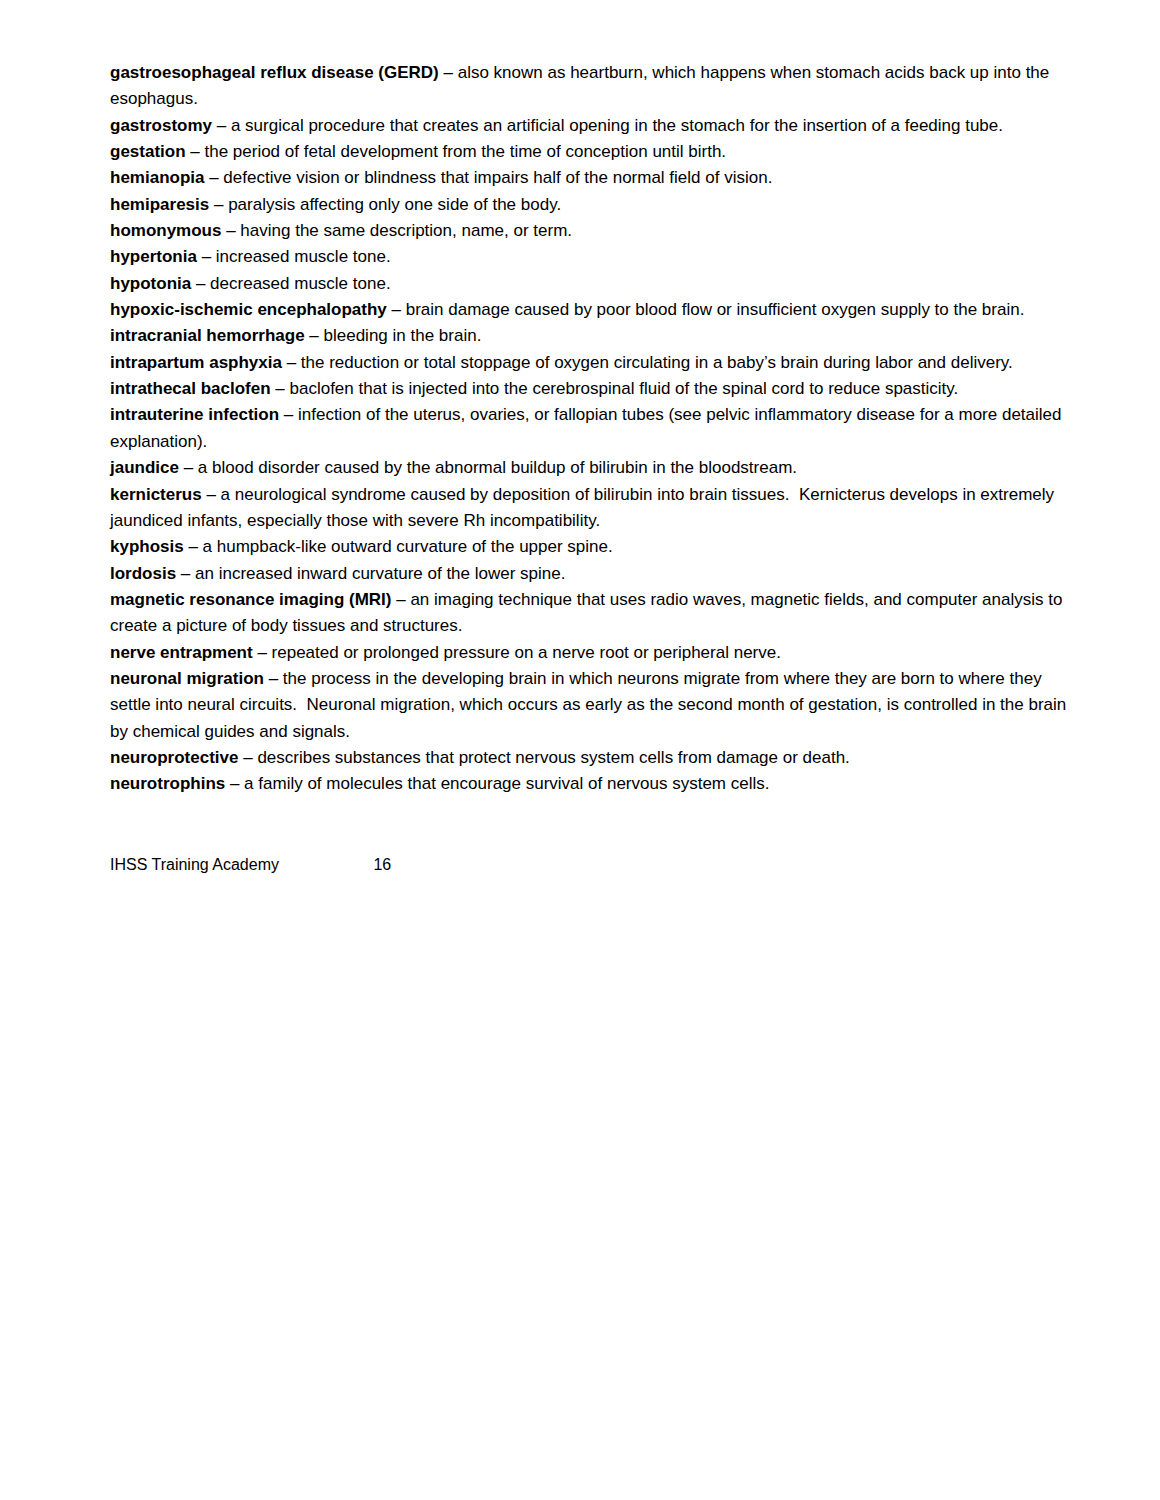gastroesophageal reflux disease (GERD)
– also known as heartburn, which happens when stomach acids back up into the esophagus.
gastrostomy
– a surgical procedure that creates an artificial opening in the stomach for the insertion of a feeding tube.
gestation
– the period of fetal development from the time of conception until birth.
hemianopia
– defective vision or blindness that impairs half of the normal field of vision.
hemiparesis
– paralysis affecting only one side of the body.
homonymous
– having the same description, name, or term.
hypertonia
– increased muscle tone.
hypotonia
– decreased muscle tone.
hypoxic-ischemic encephalopathy
– brain damage caused by poor blood flow or insufficient oxygen supply to the brain.
intracranial hemorrhage
– bleeding in the brain.
intrapartum asphyxia
– the reduction or total stoppage of oxygen circulating in a baby’s brain during labor and delivery.
intrathecal baclofen
– baclofen that is injected into the cerebrospinal fluid of the spinal cord to reduce spasticity.
intrauterine infection
– infection of the uterus, ovaries, or fallopian tubes (see pelvic inflammatory disease for a more detailed explanation).
jaundice
– a blood disorder caused by the abnormal buildup of bilirubin in the bloodstream.
kernicterus
– a neurological syndrome caused by deposition of bilirubin into brain tissues. Kernicterus develops in extremely jaundiced infants, especially those with severe Rh incompatibility.
kyphosis
– a humpback-like outward curvature of the upper spine.
lordosis
– an increased inward curvature of the lower spine.
magnetic resonance imaging (MRI)
– an imaging technique that uses radio waves, magnetic fields, and computer analysis to create a picture of body tissues and structures.
nerve entrapment
– repeated or prolonged pressure on a nerve root or peripheral nerve.
neuronal migration
– the process in the developing brain in which neurons migrate from where they are born to where they settle into neural circuits. Neuronal migration, which occurs as early as the second month of gestation, is controlled in the brain by chemical guides and signals.
neuroprotective
– describes substances that protect nervous system cells from damage or death.
neurotrophins
– a family of molecules that encourage survival of nervous system cells.
IHSS Training Academy 16